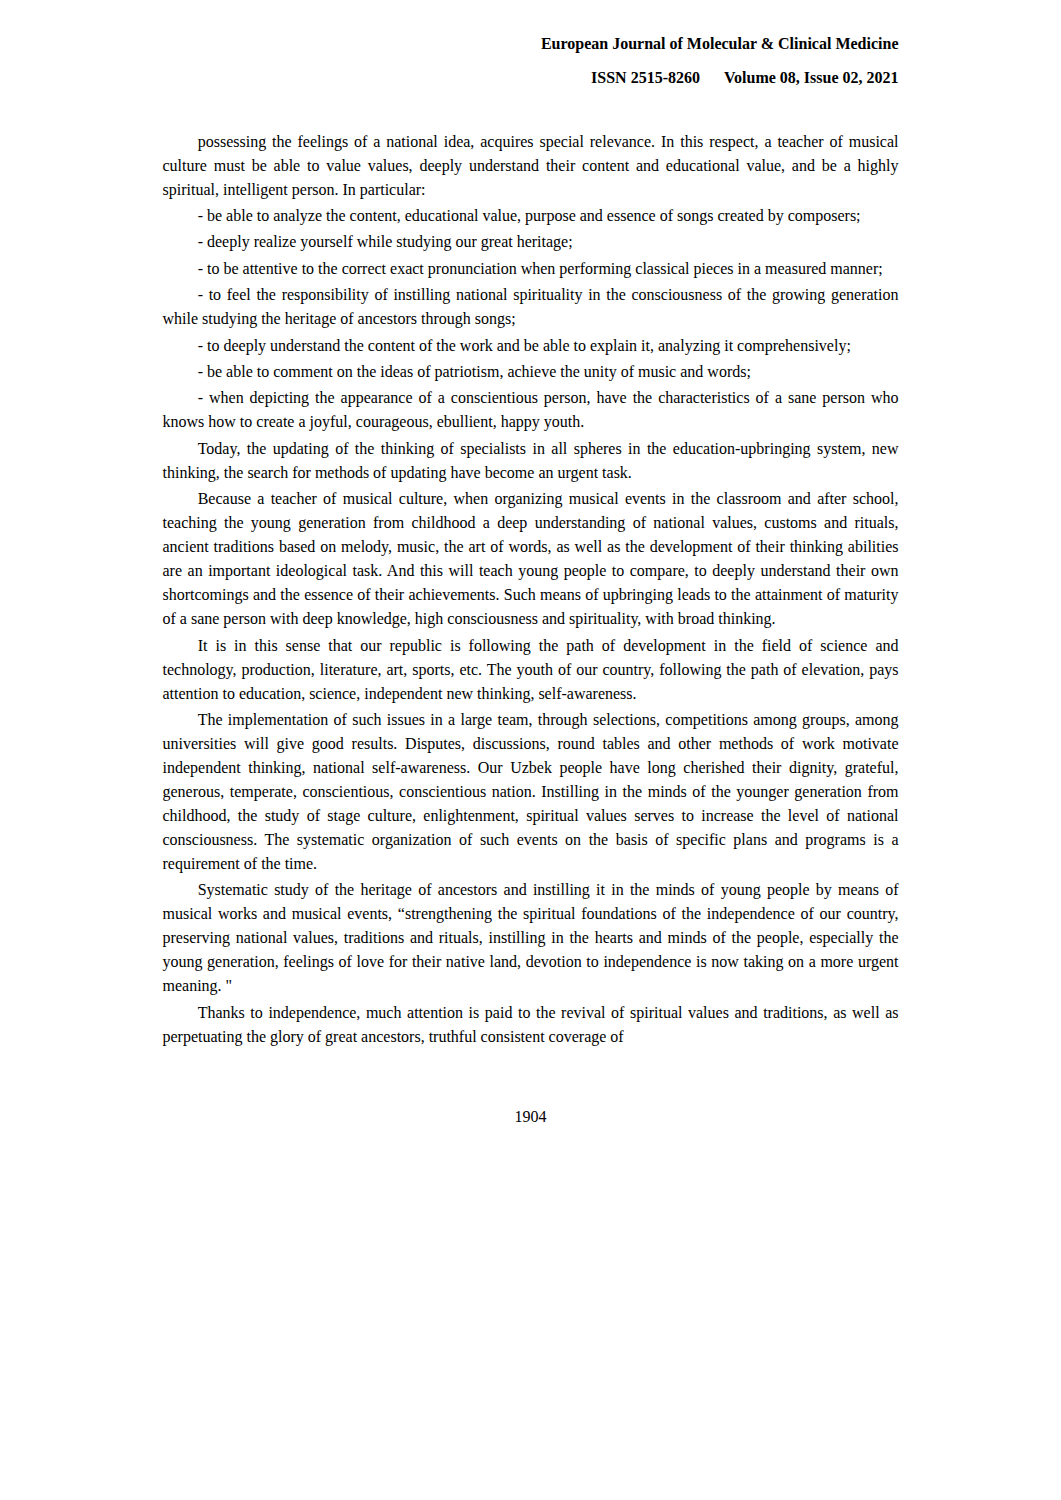European Journal of Molecular & Clinical Medicine ISSN 2515-8260 Volume 08, Issue 02, 2021
possessing the feelings of a national idea, acquires special relevance. In this respect, a teacher of musical culture must be able to value values, deeply understand their content and educational value, and be a highly spiritual, intelligent person. In particular:
- be able to analyze the content, educational value, purpose and essence of songs created by composers;
- deeply realize yourself while studying our great heritage;
- to be attentive to the correct exact pronunciation when performing classical pieces in a measured manner;
- to feel the responsibility of instilling national spirituality in the consciousness of the growing generation while studying the heritage of ancestors through songs;
- to deeply understand the content of the work and be able to explain it, analyzing it comprehensively;
- be able to comment on the ideas of patriotism, achieve the unity of music and words;
- when depicting the appearance of a conscientious person, have the characteristics of a sane person who knows how to create a joyful, courageous, ebullient, happy youth.
Today, the updating of the thinking of specialists in all spheres in the education-upbringing system, new thinking, the search for methods of updating have become an urgent task.
Because a teacher of musical culture, when organizing musical events in the classroom and after school, teaching the young generation from childhood a deep understanding of national values, customs and rituals, ancient traditions based on melody, music, the art of words, as well as the development of their thinking abilities are an important ideological task. And this will teach young people to compare, to deeply understand their own shortcomings and the essence of their achievements. Such means of upbringing leads to the attainment of maturity of a sane person with deep knowledge, high consciousness and spirituality, with broad thinking.
It is in this sense that our republic is following the path of development in the field of science and technology, production, literature, art, sports, etc. The youth of our country, following the path of elevation, pays attention to education, science, independent new thinking, self-awareness.
The implementation of such issues in a large team, through selections, competitions among groups, among universities will give good results. Disputes, discussions, round tables and other methods of work motivate independent thinking, national self-awareness. Our Uzbek people have long cherished their dignity, grateful, generous, temperate, conscientious, conscientious nation. Instilling in the minds of the younger generation from childhood, the study of stage culture, enlightenment, spiritual values serves to increase the level of national consciousness. The systematic organization of such events on the basis of specific plans and programs is a requirement of the time.
Systematic study of the heritage of ancestors and instilling it in the minds of young people by means of musical works and musical events, “strengthening the spiritual foundations of the independence of our country, preserving national values, traditions and rituals, instilling in the hearts and minds of the people, especially the young generation, feelings of love for their native land, devotion to independence is now taking on a more urgent meaning. "
Thanks to independence, much attention is paid to the revival of spiritual values and traditions, as well as perpetuating the glory of great ancestors, truthful consistent coverage of
1904